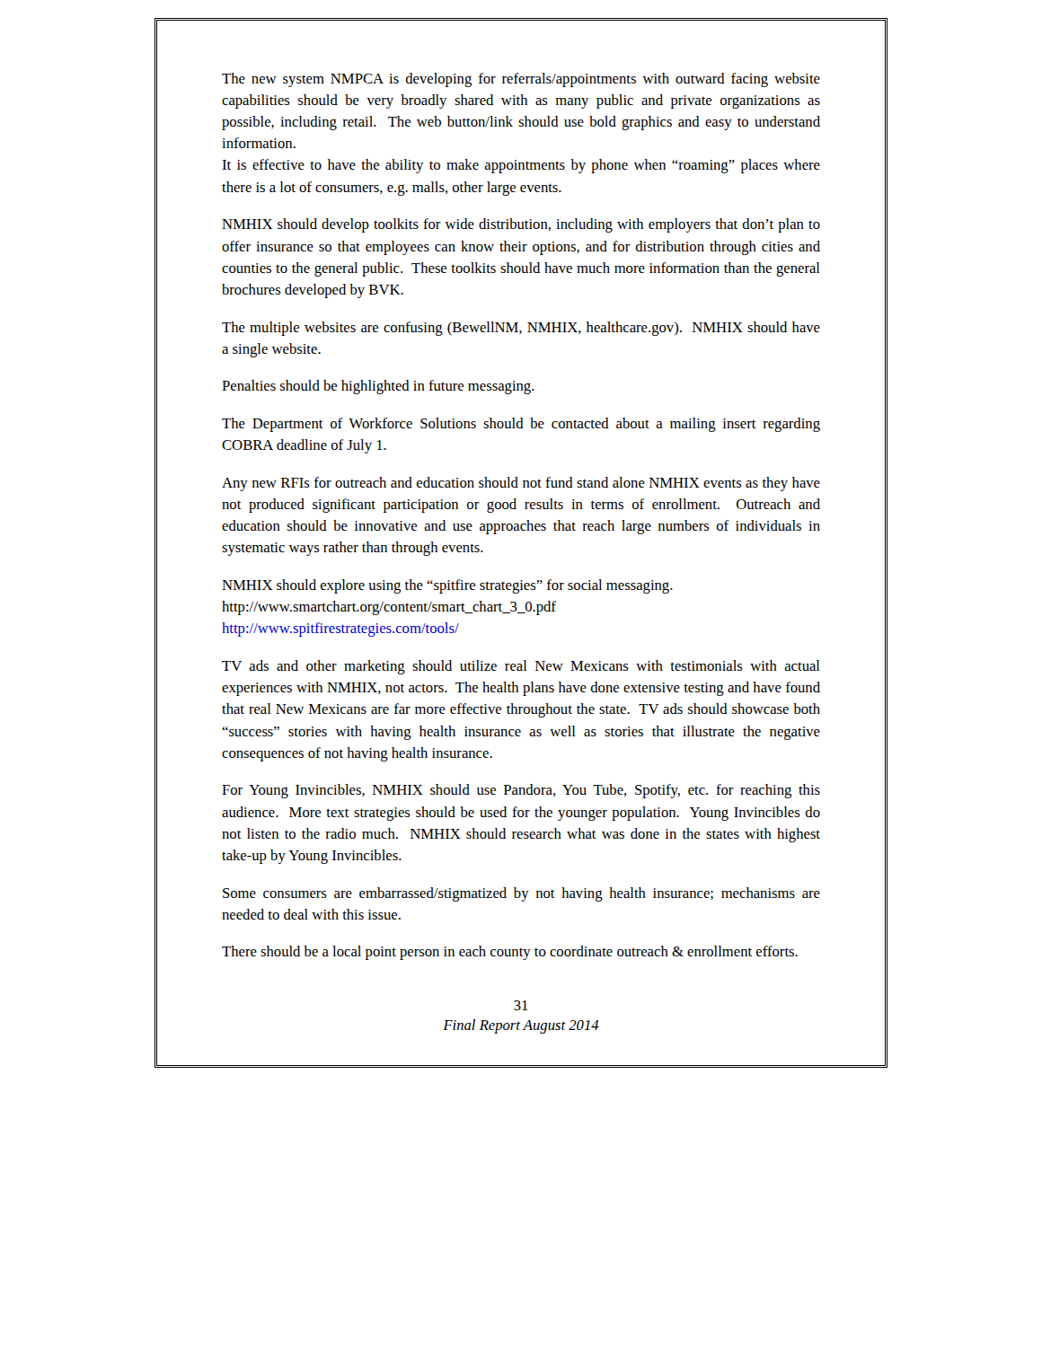The new system NMPCA is developing for referrals/appointments with outward facing website capabilities should be very broadly shared with as many public and private organizations as possible, including retail. The web button/link should use bold graphics and easy to understand information.
It is effective to have the ability to make appointments by phone when “roaming” places where there is a lot of consumers, e.g. malls, other large events.
NMHIX should develop toolkits for wide distribution, including with employers that don’t plan to offer insurance so that employees can know their options, and for distribution through cities and counties to the general public. These toolkits should have much more information than the general brochures developed by BVK.
The multiple websites are confusing (BewellNM, NMHIX, healthcare.gov). NMHIX should have a single website.
Penalties should be highlighted in future messaging.
The Department of Workforce Solutions should be contacted about a mailing insert regarding COBRA deadline of July 1.
Any new RFIs for outreach and education should not fund stand alone NMHIX events as they have not produced significant participation or good results in terms of enrollment. Outreach and education should be innovative and use approaches that reach large numbers of individuals in systematic ways rather than through events.
NMHIX should explore using the “spitfire strategies” for social messaging.
http://www.smartchart.org/content/smart_chart_3_0.pdf
http://www.spitfirestrategies.com/tools/
TV ads and other marketing should utilize real New Mexicans with testimonials with actual experiences with NMHIX, not actors. The health plans have done extensive testing and have found that real New Mexicans are far more effective throughout the state. TV ads should showcase both “success” stories with having health insurance as well as stories that illustrate the negative consequences of not having health insurance.
For Young Invincibles, NMHIX should use Pandora, You Tube, Spotify, etc. for reaching this audience. More text strategies should be used for the younger population. Young Invincibles do not listen to the radio much. NMHIX should research what was done in the states with highest take-up by Young Invincibles.
Some consumers are embarrassed/stigmatized by not having health insurance; mechanisms are needed to deal with this issue.
There should be a local point person in each county to coordinate outreach & enrollment efforts.
31
Final Report August 2014